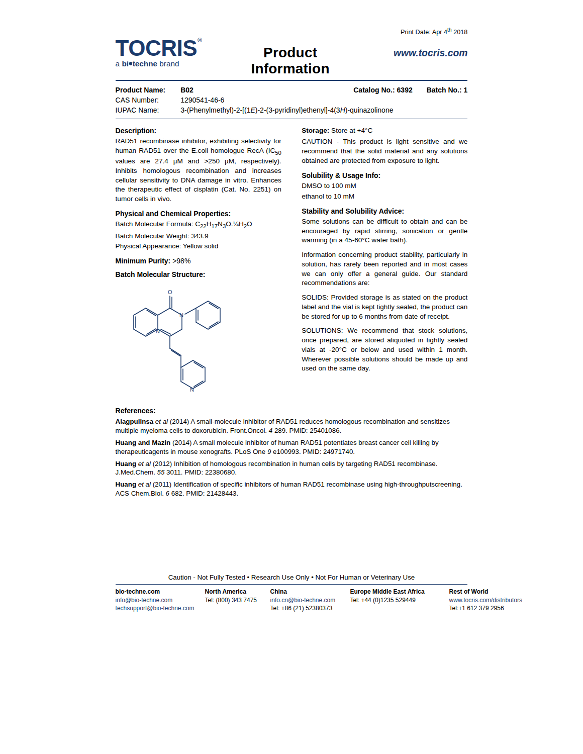Print Date: Apr 4th 2018
TOCRIS®
a bi techne brand
Product Information
www.tocris.com
Product Name:
B02
Catalog No.: 6392 Batch No.: 1
CAS Number:
1290541-46-6
IUPAC Name:
3-(Phenylmethyl)-2-[(1E)-2-(3-pyridinyl)ethenyl]-4(3H)-quinazolinone
Description:
RAD51 recombinase inhibitor, exhibiting selectivity for human RAD51 over the E.coli homologue RecA (IC50 values are 27.4 µM and >250 µM, respectively). Inhibits homologous recombination and increases cellular sensitivity to DNA damage in vitro. Enhances the therapeutic effect of cisplatin (Cat. No. 2251) on tumor cells in vivo.
Physical and Chemical Properties:
Batch Molecular Formula: C22H17N3O.¼H2O
Batch Molecular Weight: 343.9
Physical Appearance: Yellow solid
Minimum Purity: >98%
Batch Molecular Structure:
O N N N
Storage: Store at +4°C
CAUTION - This product is light sensitive and we recommend that the solid material and any solutions obtained are protected from exposure to light.
Solubility & Usage Info:
DMSO to 100 mM
ethanol to 10 mM
Stability and Solubility Advice:
Some solutions can be difficult to obtain and can be encouraged by rapid stirring, sonication or gentle warming (in a 45-60°C water bath).
Information concerning product stability, particularly in solution, has rarely been reported and in most cases we can only offer a general guide. Our standard recommendations are:
SOLIDS: Provided storage is as stated on the product label and the vial is kept tightly sealed, the product can be stored for up to 6 months from date of receipt.
SOLUTIONS: We recommend that stock solutions, once prepared, are stored aliquoted in tightly sealed vials at -20°C or below and used within 1 month. Wherever possible solutions should be made up and used on the same day.
References:
Alagpulinsa et al (2014) A small-molecule inhibitor of RAD51 reduces homologous recombination and sensitizes multiple myeloma cells to doxorubicin. Front.Oncol. 4 289. PMID: 25401086.
Huang and Mazin (2014) A small molecule inhibitor of human RAD51 potentiates breast cancer cell killing by therapeuticagents in mouse xenografts. PLoS One 9 e100993. PMID: 24971740.
Huang et al (2012) Inhibition of homologous recombination in human cells by targeting RAD51 recombinase. J.Med.Chem. 55 3011. PMID: 22380680.
Huang et al (2011) Identification of specific inhibitors of human RAD51 recombinase using high-throughputscreening. ACS Chem.Biol. 6 682. PMID: 21428443.
Caution - Not Fully Tested • Research Use Only • Not For Human or Veterinary Use
bio-techne.com
info@bio-techne.com
techsupport@bio-techne.com
North America
Tel: (800) 343 7475
China
info.cn@bio-techne.com
Tel: +86 (21) 52380373
Europe Middle East Africa
Tel: +44 (0)1235 529449
Rest of World
www.tocris.com/distributors
Tel:+1 612 379 2956